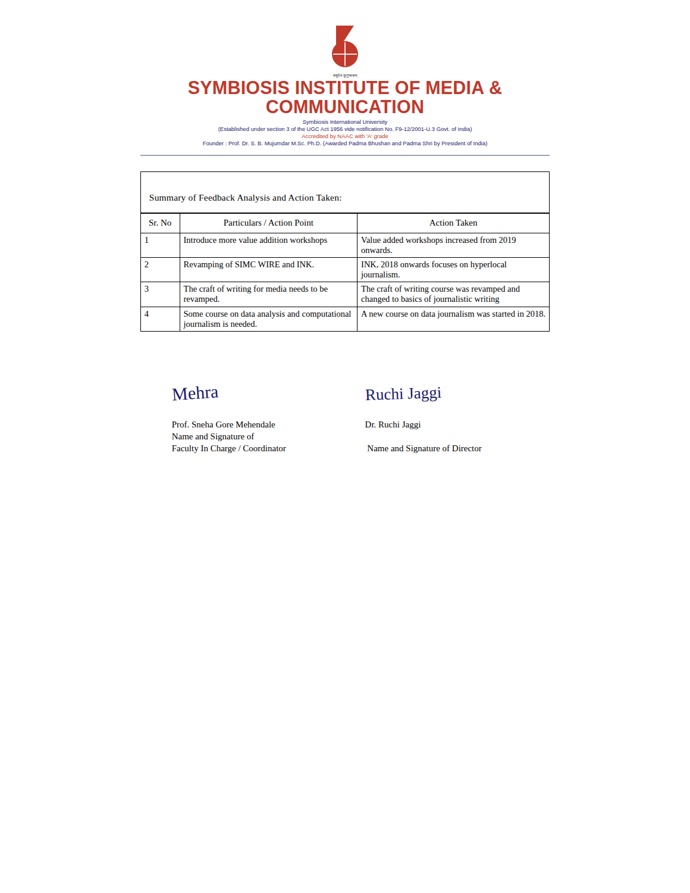वसुधैव कुटुम्बकम्
SYMBIOSIS INSTITUTE OF MEDIA & COMMUNICATION
Symbiosis International University
(Established under section 3 of the UGC Act 1956 vide notification No. F9-12/2001-U.3 Govt. of India)
Accredited by NAAC with 'A' grade
Founder : Prof. Dr. S. B. Mujumdar M.Sc. Ph.D. (Awarded Padma Bhushan and Padma Shri by President of India)
Summary of Feedback Analysis and Action Taken:
| Sr. No | Particulars / Action Point | Action Taken |
| --- | --- | --- |
| 1 | Introduce more value addition workshops | Value added workshops increased from 2019 onwards. |
| 2 | Revamping of SIMC WIRE and INK. | INK, 2018 onwards focuses on hyperlocal journalism. |
| 3 | The craft of writing for media needs to be revamped. | The craft of writing course was revamped and changed to basics of journalistic writing |
| 4 | Some course on data analysis and computational journalism is needed. | A new course on data journalism was started in 2018. |
Mehra
Ruchi Jaggi
Prof. Sneha Gore Mehendale
Name and Signature of
Faculty In Charge / Coordinator
Dr. Ruchi Jaggi
Name and Signature of Director